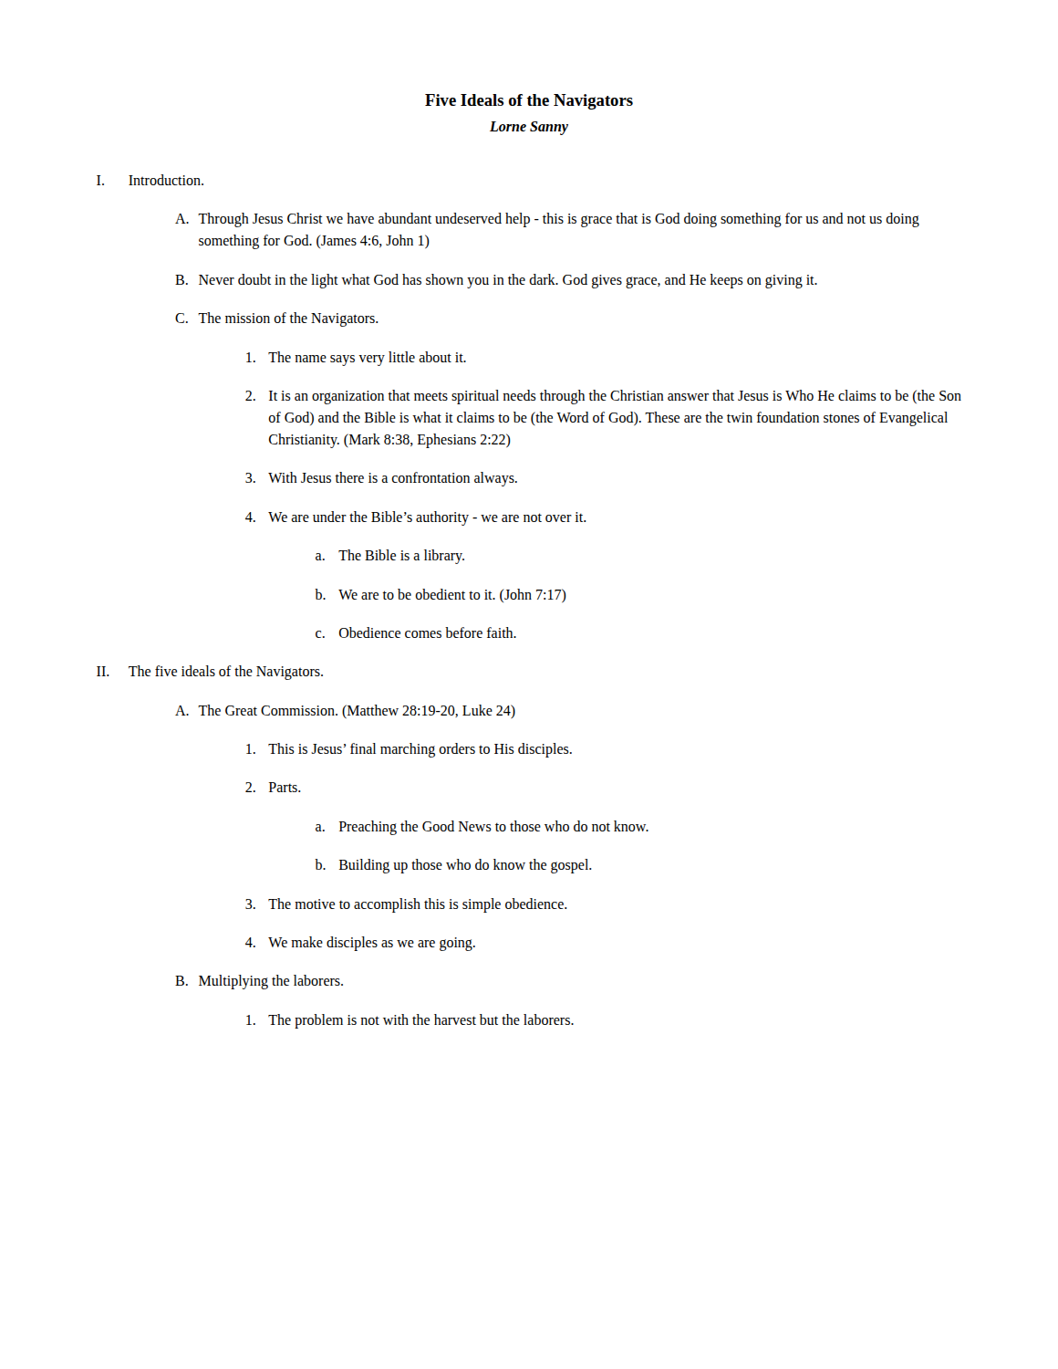Five Ideals of the Navigators
Lorne Sanny
I. Introduction.
A. Through Jesus Christ we have abundant undeserved help - this is grace that is God doing something for us and not us doing something for God. (James 4:6, John 1)
B. Never doubt in the light what God has shown you in the dark. God gives grace, and He keeps on giving it.
C. The mission of the Navigators.
1. The name says very little about it.
2. It is an organization that meets spiritual needs through the Christian answer that Jesus is Who He claims to be (the Son of God) and the Bible is what it claims to be (the Word of God). These are the twin foundation stones of Evangelical Christianity. (Mark 8:38, Ephesians 2:22)
3. With Jesus there is a confrontation always.
4. We are under the Bible’s authority - we are not over it.
a. The Bible is a library.
b. We are to be obedient to it. (John 7:17)
c. Obedience comes before faith.
II. The five ideals of the Navigators.
A. The Great Commission. (Matthew 28:19-20, Luke 24)
1. This is Jesus’ final marching orders to His disciples.
2. Parts.
a. Preaching the Good News to those who do not know.
b. Building up those who do know the gospel.
3. The motive to accomplish this is simple obedience.
4. We make disciples as we are going.
B. Multiplying the laborers.
1. The problem is not with the harvest but the laborers.